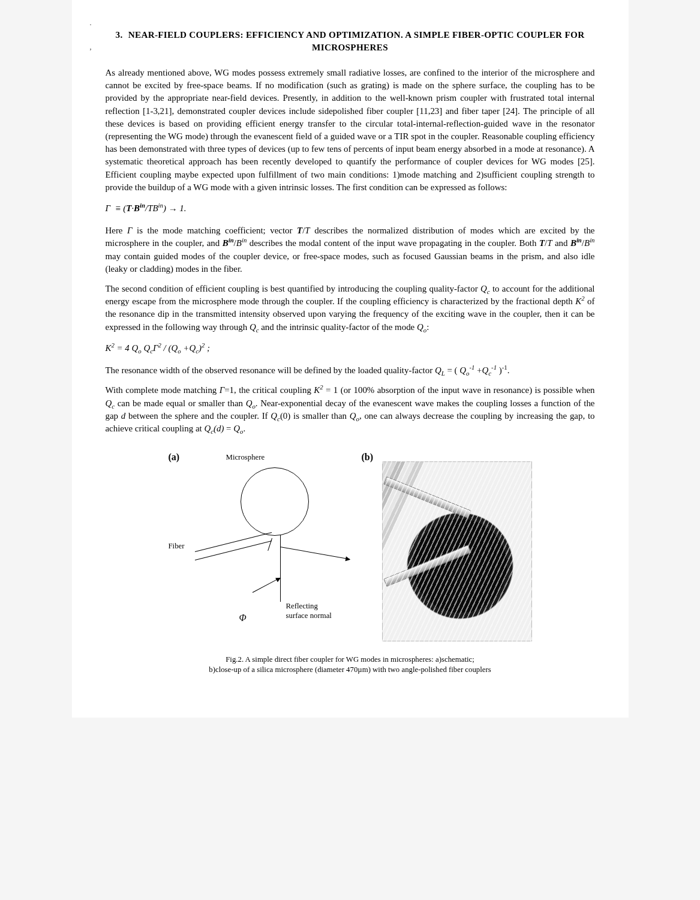. ,
3. Near-field couplers: efficiency and optimization. A simple fiber-optic coupler for microspheres
As already mentioned above, WG modes possess extremely small radiative losses, are confined to the interior of the microsphere and cannot be excited by free-space beams. If no modification (such as grating) is made on the sphere surface, the coupling has to be provided by the appropriate near-field devices. Presently, in addition to the well-known prism coupler with frustrated total internal reflection [1-3,21], demonstrated coupler devices include sidepolished fiber coupler [11,23] and fiber taper [24]. The principle of all these devices is based on providing efficient energy transfer to the circular total-internal-reflection-guided wave in the resonator (representing the WG mode) through the evanescent field of a guided wave or a TIR spot in the coupler. Reasonable coupling efficiency has been demonstrated with three types of devices (up to few tens of percents of input beam energy absorbed in a mode at resonance). A systematic theoretical approach has been recently developed to quantify the performance of coupler devices for WG modes [25]. Efficient coupling maybe expected upon fulfillment of two main conditions: 1)mode matching and 2)sufficient coupling strength to provide the buildup of a WG mode with a given intrinsic losses. The first condition can be expressed as follows:
Γ ≡ (T·Bin/TBin) → 1.
Here Γ is the mode matching coefficient; vector T/T describes the normalized distribution of modes which are excited by the microsphere in the coupler, and Bin/Bin describes the modal content of the input wave propagating in the coupler. Both T/T and Bin/Bin may contain guided modes of the coupler device, or free-space modes, such as focused Gaussian beams in the prism, and also idle (leaky or cladding) modes in the fiber.
The second condition of efficient coupling is best quantified by introducing the coupling quality-factor Qc to account for the additional energy escape from the microsphere mode through the coupler. If the coupling efficiency is characterized by the fractional depth K2 of the resonance dip in the transmitted intensity observed upon varying the frequency of the exciting wave in the coupler, then it can be expressed in the following way through Qc and the intrinsic quality-factor of the mode Qo:
K2 = 4 Qo QcΓ2 / (Qo +Qc)2 ;
The resonance width of the observed resonance will be defined by the loaded quality-factor QL = ( Qo-1 +Qc-1 )-1.
With complete mode matching Γ=1, the critical coupling K2 = 1 (or 100% absorption of the input wave in resonance) is possible when Qc can be made equal or smaller than Qo. Near-exponential decay of the evanescent wave makes the coupling losses a function of the gap d between the sphere and the coupler. If Qc(0) is smaller than Qo, one can always decrease the coupling by increasing the gap, to achieve critical coupling at Qc(d) = Qo.
(a) Microsphere Fiber Φ Reflecting
surface normal
(b)
Fig.2. A simple direct fiber coupler for WG modes in microspheres: a)schematic;
b)close-up of a silica microsphere (diameter 470µm) with two angle-polished fiber couplers